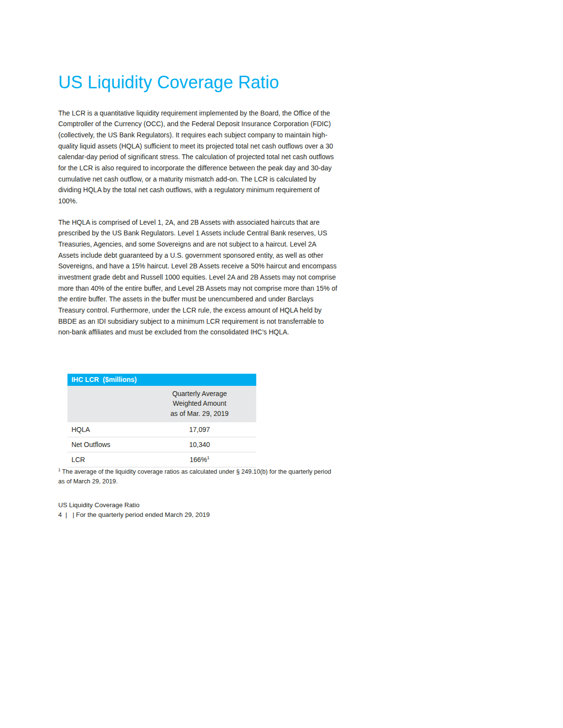US Liquidity Coverage Ratio
The LCR is a quantitative liquidity requirement implemented by the Board, the Office of the Comptroller of the Currency (OCC), and the Federal Deposit Insurance Corporation (FDIC) (collectively, the US Bank Regulators). It requires each subject company to maintain high-quality liquid assets (HQLA) sufficient to meet its projected total net cash outflows over a 30 calendar-day period of significant stress. The calculation of projected total net cash outflows for the LCR is also required to incorporate the difference between the peak day and 30-day cumulative net cash outflow, or a maturity mismatch add-on. The LCR is calculated by dividing HQLA by the total net cash outflows, with a regulatory minimum requirement of 100%.
The HQLA is comprised of Level 1, 2A, and 2B Assets with associated haircuts that are prescribed by the US Bank Regulators. Level 1 Assets include Central Bank reserves, US Treasuries, Agencies, and some Sovereigns and are not subject to a haircut. Level 2A Assets include debt guaranteed by a U.S. government sponsored entity, as well as other Sovereigns, and have a 15% haircut. Level 2B Assets receive a 50% haircut and encompass investment grade debt and Russell 1000 equities. Level 2A and 2B Assets may not comprise more than 40% of the entire buffer, and Level 2B Assets may not comprise more than 15% of the entire buffer. The assets in the buffer must be unencumbered and under Barclays Treasury control. Furthermore, under the LCR rule, the excess amount of HQLA held by BBDE as an IDI subsidiary subject to a minimum LCR requirement is not transferrable to non-bank affiliates and must be excluded from the consolidated IHC’s HQLA.
IHC LCR ($millions)
| | Quarterly Average Weighted Amount as of Mar. 29, 2019 |
| --- | --- |
| HQLA | 17,097 |
| Net Outflows | 10,340 |
| LCR | 166% 1 |
1 The average of the liquidity coverage ratios as calculated under § 249.10(b) for the quarterly period as of March 29, 2019.
US Liquidity Coverage Ratio
4 | | For the quarterly period ended March 29, 2019